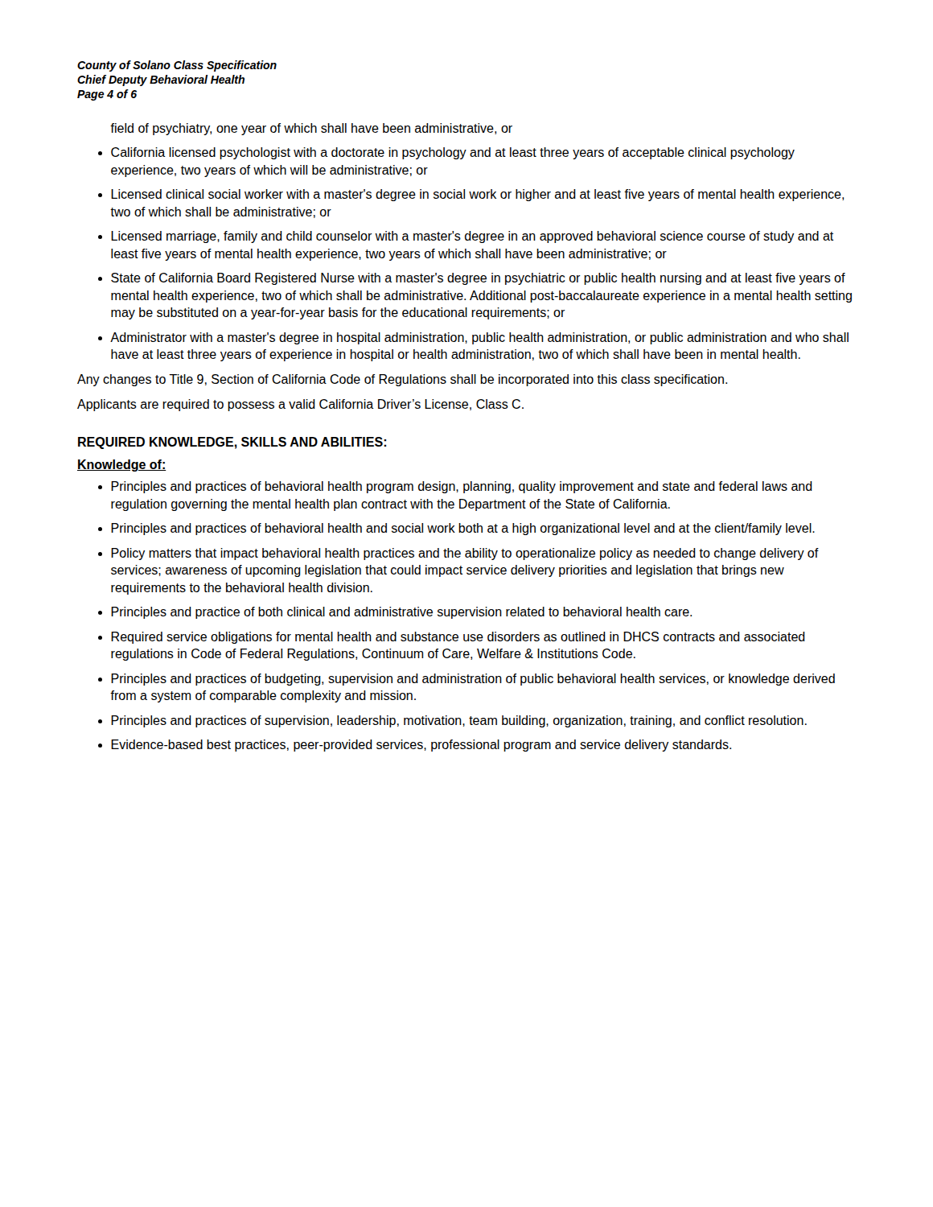County of Solano Class Specification
Chief Deputy Behavioral Health
Page 4 of 6
field of psychiatry, one year of which shall have been administrative, or
California licensed psychologist with a doctorate in psychology and at least three years of acceptable clinical psychology experience, two years of which will be administrative; or
Licensed clinical social worker with a master's degree in social work or higher and at least five years of mental health experience, two of which shall be administrative; or
Licensed marriage, family and child counselor with a master's degree in an approved behavioral science course of study and at least five years of mental health experience, two years of which shall have been administrative; or
State of California Board Registered Nurse with a master's degree in psychiatric or public health nursing and at least five years of mental health experience, two of which shall be administrative. Additional post-baccalaureate experience in a mental health setting may be substituted on a year-for-year basis for the educational requirements; or
Administrator with a master's degree in hospital administration, public health administration, or public administration and who shall have at least three years of experience in hospital or health administration, two of which shall have been in mental health.
Any changes to Title 9, Section of California Code of Regulations shall be incorporated into this class specification.
Applicants are required to possess a valid California Driver’s License, Class C.
REQUIRED KNOWLEDGE, SKILLS AND ABILITIES:
Knowledge of:
Principles and practices of behavioral health program design, planning, quality improvement and state and federal laws and regulation governing the mental health plan contract with the Department of the State of California.
Principles and practices of behavioral health and social work both at a high organizational level and at the client/family level.
Policy matters that impact behavioral health practices and the ability to operationalize policy as needed to change delivery of services; awareness of upcoming legislation that could impact service delivery priorities and legislation that brings new requirements to the behavioral health division.
Principles and practice of both clinical and administrative supervision related to behavioral health care.
Required service obligations for mental health and substance use disorders as outlined in DHCS contracts and associated regulations in Code of Federal Regulations, Continuum of Care, Welfare & Institutions Code.
Principles and practices of budgeting, supervision and administration of public behavioral health services, or knowledge derived from a system of comparable complexity and mission.
Principles and practices of supervision, leadership, motivation, team building, organization, training, and conflict resolution.
Evidence-based best practices, peer-provided services, professional program and service delivery standards.